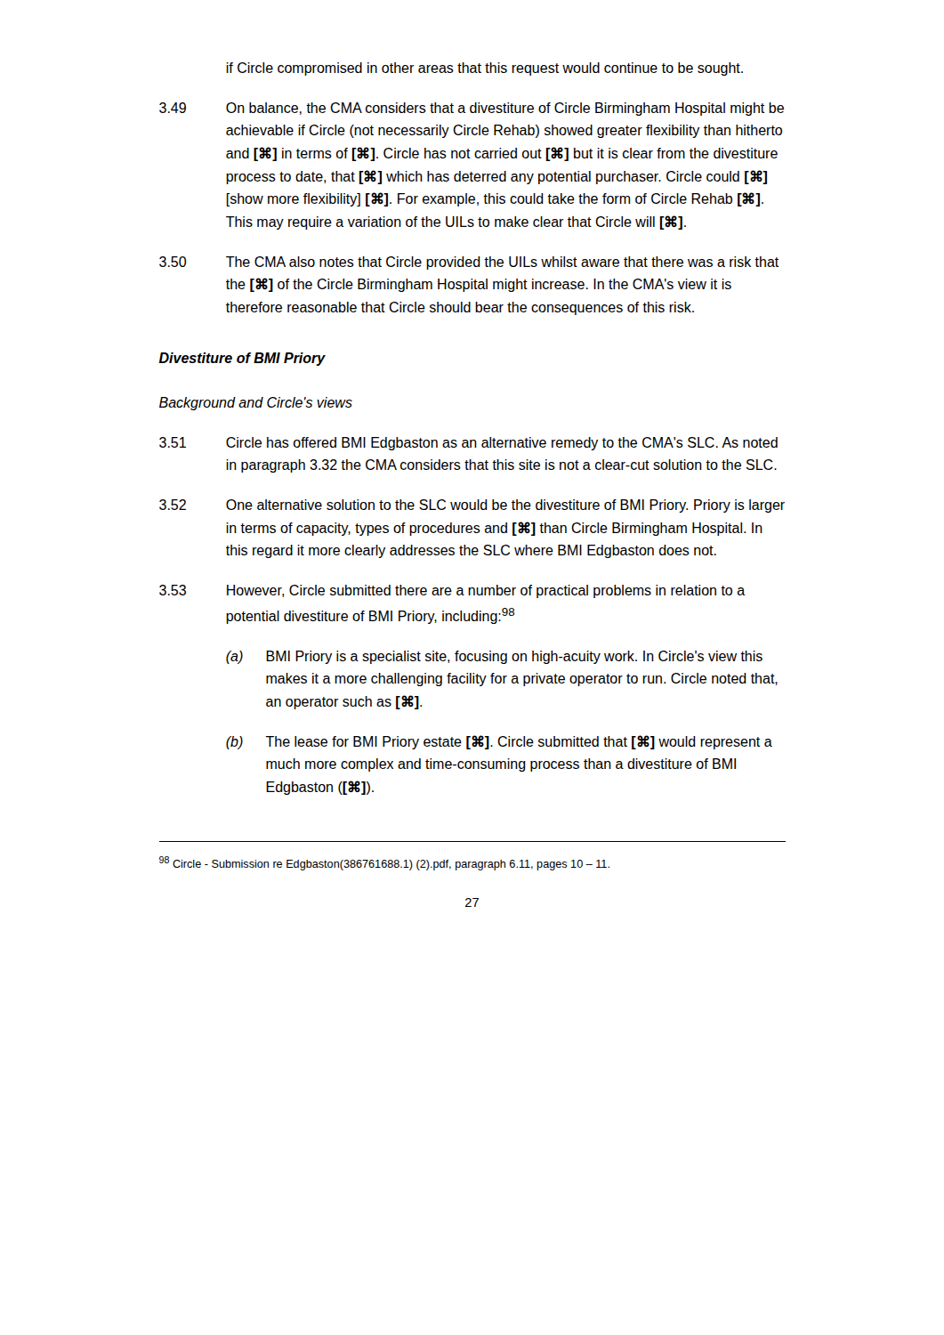if Circle compromised in other areas that this request would continue to be sought.
3.49
On balance, the CMA considers that a divestiture of Circle Birmingham Hospital might be achievable if Circle (not necessarily Circle Rehab) showed greater flexibility than hitherto and [⌘] in terms of [⌘]. Circle has not carried out [⌘] but it is clear from the divestiture process to date, that [⌘] which has deterred any potential purchaser. Circle could [⌘] [show more flexibility] [⌘]. For example, this could take the form of Circle Rehab [⌘]. This may require a variation of the UILs to make clear that Circle will [⌘].
3.50
The CMA also notes that Circle provided the UILs whilst aware that there was a risk that the [⌘] of the Circle Birmingham Hospital might increase. In the CMA's view it is therefore reasonable that Circle should bear the consequences of this risk.
Divestiture of BMI Priory
Background and Circle's views
3.51
Circle has offered BMI Edgbaston as an alternative remedy to the CMA's SLC. As noted in paragraph 3.32 the CMA considers that this site is not a clear-cut solution to the SLC.
3.52
One alternative solution to the SLC would be the divestiture of BMI Priory. Priory is larger in terms of capacity, types of procedures and [⌘] than Circle Birmingham Hospital. In this regard it more clearly addresses the SLC where BMI Edgbaston does not.
3.53
However, Circle submitted there are a number of practical problems in relation to a potential divestiture of BMI Priory, including:98
(a)
BMI Priory is a specialist site, focusing on high-acuity work. In Circle's view this makes it a more challenging facility for a private operator to run. Circle noted that, an operator such as [⌘].
(b)
The lease for BMI Priory estate [⌘]. Circle submitted that [⌘] would represent a much more complex and time-consuming process than a divestiture of BMI Edgbaston ([⌘]).
98 Circle - Submission re Edgbaston(386761688.1) (2).pdf, paragraph 6.11, pages 10 – 11.
27